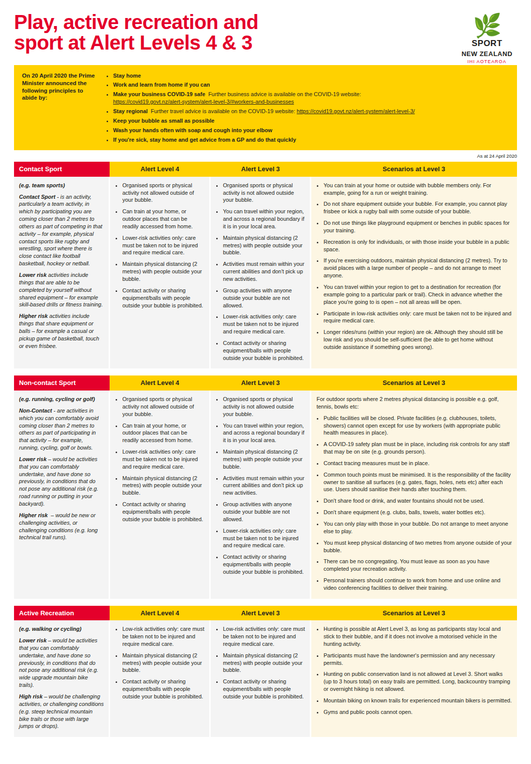Play, active recreation and
sport at Alert Levels 4 & 3
🌿 SPORT NEW ZEALAND IHI AOTEAROA
On 20 April 2020 the Prime Minister announced the following principles to abide by:
Stay home
Work and learn from home if you can
Make your business COVID-19 safe Further business advice is available on the COVID-19 website:
https://covid19.govt.nz/alert-system/alert-level-3/#workers-and-businesses
Stay regional Further travel advice is available on the COVID-19 website: https://covid19.govt.nz/alert-system/alert-level-3/
Keep your bubble as small as possible
Wash your hands often with soap and cough into your elbow
If you're sick, stay home and get advice from a GP and do that quickly
As at 24 April 2020
| Contact Sport | Alert Level 4 | Alert Level 3 | Scenarios at Level 3 |
| --- | --- | --- | --- |
| (e.g. team sports) Contact Sport - is an activity, particularly a team activity, in which by participating you are coming closer than 2 metres to others as part of competing in that activity – for example, physical contact sports like rugby and wrestling, sport where there is close contact like football basketball, hockey or netball. Lower risk activities include things that are able to be completed by yourself without shared equipment – for example skill-based drills or fitness training. Higher risk activities include things that share equipment or balls – for example a casual or pickup game of basketball, touch or even frisbee. | Organised sports or physical activity not allowed outside of your bubble. Can train at your home, or outdoor places that can be readily accessed from home. Lower-risk activities only: care must be taken not to be injured and require medical care. Maintain physical distancing (2 metres) with people outside your bubble. Contact activity or sharing equipment/balls with people outside your bubble is prohibited. | Organised sports or physical activity is not allowed outside your bubble. You can travel within your region, and across a regional boundary if it is in your local area. Maintain physical distancing (2 metres) with people outside your bubble. Activities must remain within your current abilities and don't pick up new activities. Group activities with anyone outside your bubble are not allowed. Lower-risk activities only: care must be taken not to be injured and require medical care. Contact activity or sharing equipment/balls with people outside your bubble is prohibited. | You can train at your home or outside with bubble members only. For example, going for a run or weight training. Do not share equipment outside your bubble. For example, you cannot play frisbee or kick a rugby ball with some outside of your bubble. Do not use things like playground equipment or benches in public spaces for your training. Recreation is only for individuals, or with those inside your bubble in a public space. If you're exercising outdoors, maintain physical distancing (2 metres). Try to avoid places with a large number of people – and do not arrange to meet anyone. You can travel within your region to get to a destination for recreation (for example going to a particular park or trail). Check in advance whether the place you're going to is open – not all areas will be open. Participate in low-risk activities only: care must be taken not to be injured and require medical care. Longer rides/runs (within your region) are ok. Although they should still be low risk and you should be self-sufficient (be able to get home without outside assistance if something goes wrong). |
| Non-contact Sport | Alert Level 4 | Alert Level 3 | Scenarios at Level 3 |
| --- | --- | --- | --- |
| (e.g. running, cycling or golf) Non-Contact - are activities in which you can comfortably avoid coming closer than 2 metres to others as part of participating in that activity – for example, running, cycling, golf or bowls. Lower risk – would be activities that you can comfortably undertake, and have done so previously, in conditions that do not pose any additional risk (e.g. road running or putting in your backyard). Higher risk – would be new or challenging activities, or challenging conditions (e.g. long technical trail runs). | Organised sports or physical activity not allowed outside of your bubble. Can train at your home, or outdoor places that can be readily accessed from home. Lower-risk activities only: care must be taken not to be injured and require medical care. Maintain physical distancing (2 metres) with people outside your bubble. Contact activity or sharing equipment/balls with people outside your bubble is prohibited. | Organised sports or physical activity is not allowed outside your bubble. You can travel within your region, and across a regional boundary if it is in your local area. Maintain physical distancing (2 metres) with people outside your bubble. Activities must remain within your current abilities and don't pick up new activities. Group activities with anyone outside your bubble are not allowed. Lower-risk activities only: care must be taken not to be injured and require medical care. Contact activity or sharing equipment/balls with people outside your bubble is prohibited. | For outdoor sports where 2 metres physical distancing is possible e.g. golf, tennis, bowls etc: Public facilities will be closed. Private facilities (e.g. clubhouses, toilets, showers) cannot open except for use by workers (with appropriate public health measures in place). A COVID-19 safety plan must be in place, including risk controls for any staff that may be on site (e.g. grounds person). Contact tracing measures must be in place. Common touch points must be minimised. It is the responsibility of the facility owner to sanitise all surfaces (e.g. gates, flags, holes, nets etc) after each use. Users should sanitise their hands after touching them. Don't share food or drink, and water fountains should not be used. Don't share equipment (e.g. clubs, balls, towels, water bottles etc). You can only play with those in your bubble. Do not arrange to meet anyone else to play. You must keep physical distancing of two metres from anyone outside of your bubble. There can be no congregating. You must leave as soon as you have completed your recreation activity. Personal trainers should continue to work from home and use online and video conferencing facilities to deliver their training. |
| Active Recreation | Alert Level 4 | Alert Level 3 | Scenarios at Level 3 |
| --- | --- | --- | --- |
| (e.g. walking or cycling) Lower risk – would be activities that you can comfortably undertake, and have done so previously, in conditions that do not pose any additional risk (e.g. wide upgrade mountain bike trails). High risk – would be challenging activities, or challenging conditions (e.g. steep technical mountain bike trails or those with large jumps or drops). | Low-risk activities only: care must be taken not to be injured and require medical care. Maintain physical distancing (2 metres) with people outside your bubble. Contact activity or sharing equipment/balls with people outside your bubble is prohibited. | Low-risk activities only: care must be taken not to be injured and require medical care. Maintain physical distancing (2 metres) with people outside your bubble. Contact activity or sharing equipment/balls with people outside your bubble is prohibited. | Hunting is possible at Alert Level 3, as long as participants stay local and stick to their bubble, and if it does not involve a motorised vehicle in the hunting activity. Participants must have the landowner's permission and any necessary permits. Hunting on public conservation land is not allowed at Level 3. Short walks (up to 3 hours total) on easy trails are permitted. Long, backcountry tramping or overnight hiking is not allowed. Mountain biking on known trails for experienced mountain bikers is permitted. Gyms and public pools cannot open. |